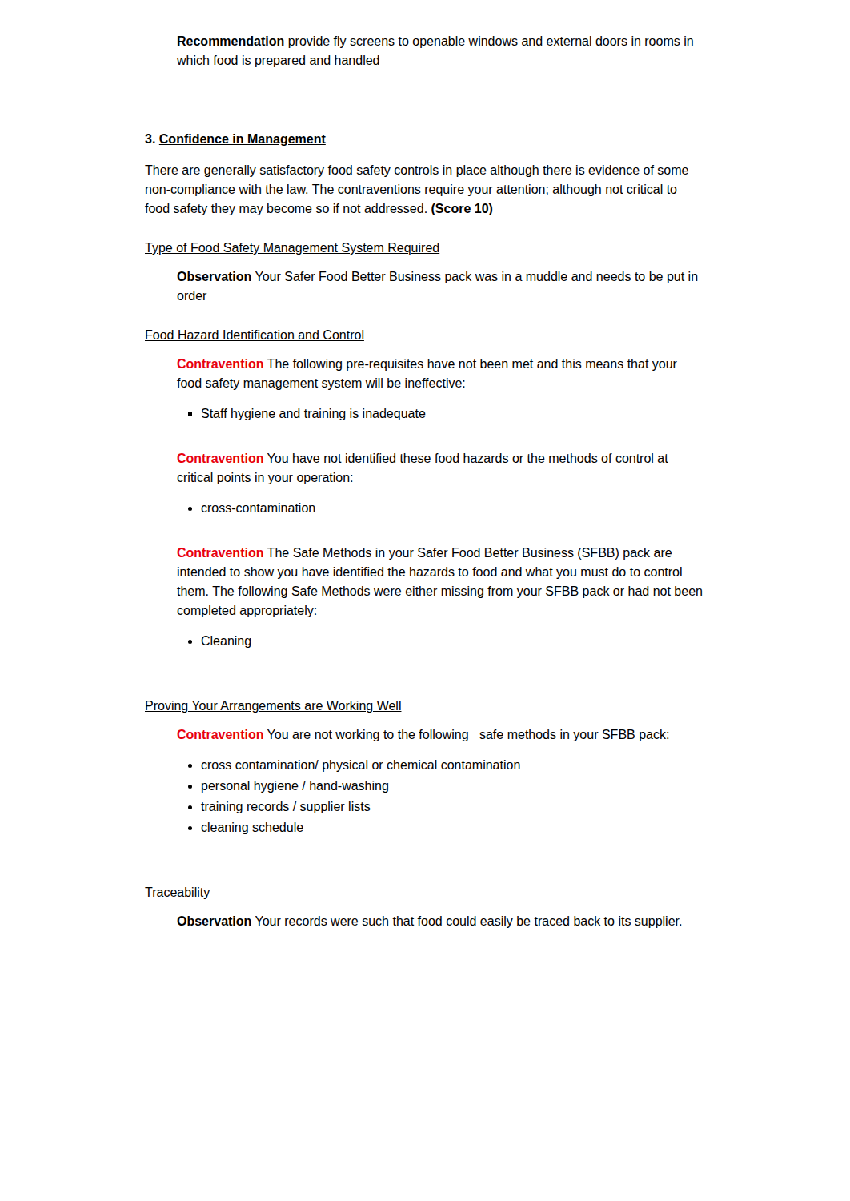Recommendation provide fly screens to openable windows and external doors in rooms in which food is prepared and handled
3. Confidence in Management
There are generally satisfactory food safety controls in place although there is evidence of some non-compliance with the law. The contraventions require your attention; although not critical to food safety they may become so if not addressed. (Score 10)
Type of Food Safety Management System Required
Observation Your Safer Food Better Business pack was in a muddle and needs to be put in order
Food Hazard Identification and Control
Contravention The following pre-requisites have not been met and this means that your food safety management system will be ineffective:
Staff hygiene and training is inadequate
Contravention You have not identified these food hazards or the methods of control at critical points in your operation:
cross-contamination
Contravention The Safe Methods in your Safer Food Better Business (SFBB) pack are intended to show you have identified the hazards to food and what you must do to control them. The following Safe Methods were either missing from your SFBB pack or had not been completed appropriately:
Cleaning
Proving Your Arrangements are Working Well
Contravention You are not working to the following safe methods in your SFBB pack:
cross contamination/ physical or chemical contamination
personal hygiene / hand-washing
training records / supplier lists
cleaning schedule
Traceability
Observation Your records were such that food could easily be traced back to its supplier.